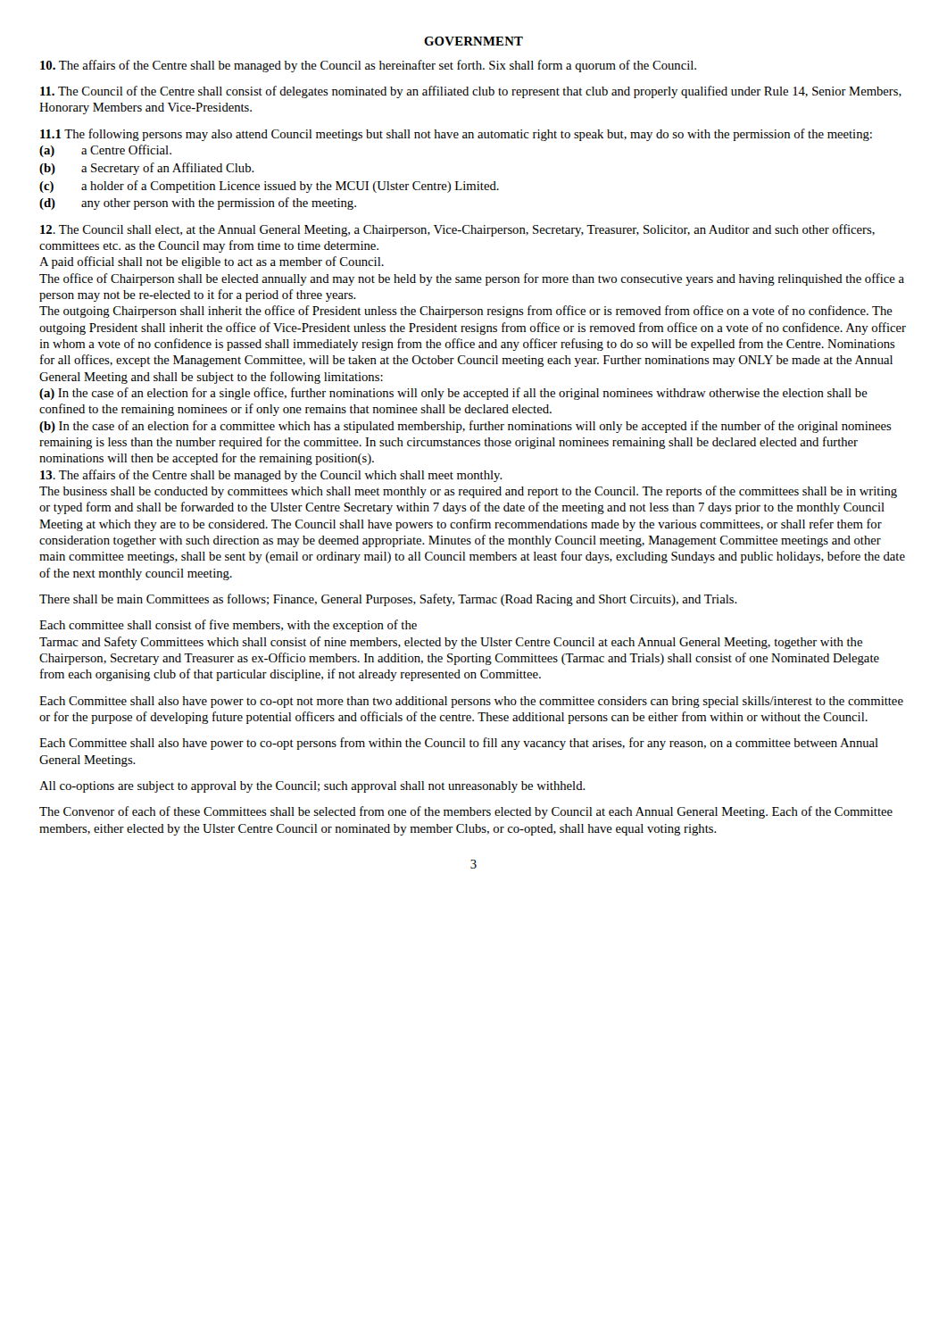GOVERNMENT
10. The affairs of the Centre shall be managed by the Council as hereinafter set forth. Six shall form a quorum of the Council.
11. The Council of the Centre shall consist of delegates nominated by an affiliated club to represent that club and properly qualified under Rule 14, Senior Members, Honorary Members and Vice-Presidents.
11.1 The following persons may also attend Council meetings but shall not have an automatic right to speak but, may do so with the permission of the meeting:
(a)
a Centre Official.
(b)
a Secretary of an Affiliated Club.
(c)
a holder of a Competition Licence issued by the MCUI (Ulster Centre) Limited.
(d)
any other person with the permission of the meeting.
12. The Council shall elect, at the Annual General Meeting, a Chairperson, Vice-Chairperson, Secretary, Treasurer, Solicitor, an Auditor and such other officers, committees etc. as the Council may from time to time determine.
A paid official shall not be eligible to act as a member of Council.
The office of Chairperson shall be elected annually and may not be held by the same person for more than two consecutive years and having relinquished the office a person may not be re-elected to it for a period of three years.
The outgoing Chairperson shall inherit the office of President unless the Chairperson resigns from office or is removed from office on a vote of no confidence. The outgoing President shall inherit the office of Vice-President unless the President resigns from office or is removed from office on a vote of no confidence. Any officer in whom a vote of no confidence is passed shall immediately resign from the office and any officer refusing to do so will be expelled from the Centre. Nominations for all offices, except the Management Committee, will be taken at the October Council meeting each year. Further nominations may ONLY be made at the Annual General Meeting and shall be subject to the following limitations:
(a) In the case of an election for a single office, further nominations will only be accepted if all the original nominees withdraw otherwise the election shall be confined to the remaining nominees or if only one remains that nominee shall be declared elected.
(b) In the case of an election for a committee which has a stipulated membership, further nominations will only be accepted if the number of the original nominees remaining is less than the number required for the committee. In such circumstances those original nominees remaining shall be declared elected and further nominations will then be accepted for the remaining position(s).
13. The affairs of the Centre shall be managed by the Council which shall meet monthly.
The business shall be conducted by committees which shall meet monthly or as required and report to the Council. The reports of the committees shall be in writing or typed form and shall be forwarded to the Ulster Centre Secretary within 7 days of the date of the meeting and not less than 7 days prior to the monthly Council Meeting at which they are to be considered. The Council shall have powers to confirm recommendations made by the various committees, or shall refer them for consideration together with such direction as may be deemed appropriate. Minutes of the monthly Council meeting, Management Committee meetings and other main committee meetings, shall be sent by (email or ordinary mail) to all Council members at least four days, excluding Sundays and public holidays, before the date of the next monthly council meeting.
There shall be main Committees as follows; Finance, General Purposes, Safety, Tarmac (Road Racing and Short Circuits), and Trials.
Each committee shall consist of five members, with the exception of the
Tarmac and Safety Committees which shall consist of nine members, elected by the Ulster Centre Council at each Annual General Meeting, together with the Chairperson, Secretary and Treasurer as ex-Officio members. In addition, the Sporting Committees (Tarmac and Trials) shall consist of one Nominated Delegate from each organising club of that particular discipline, if not already represented on Committee.
Each Committee shall also have power to co-opt not more than two additional persons who the committee considers can bring special skills/interest to the committee or for the purpose of developing future potential officers and officials of the centre. These additional persons can be either from within or without the Council.
Each Committee shall also have power to co-opt persons from within the Council to fill any vacancy that arises, for any reason, on a committee between Annual General Meetings.
All co-options are subject to approval by the Council; such approval shall not unreasonably be withheld.
The Convenor of each of these Committees shall be selected from one of the members elected by Council at each Annual General Meeting. Each of the Committee members, either elected by the Ulster Centre Council or nominated by member Clubs, or co-opted, shall have equal voting rights.
3